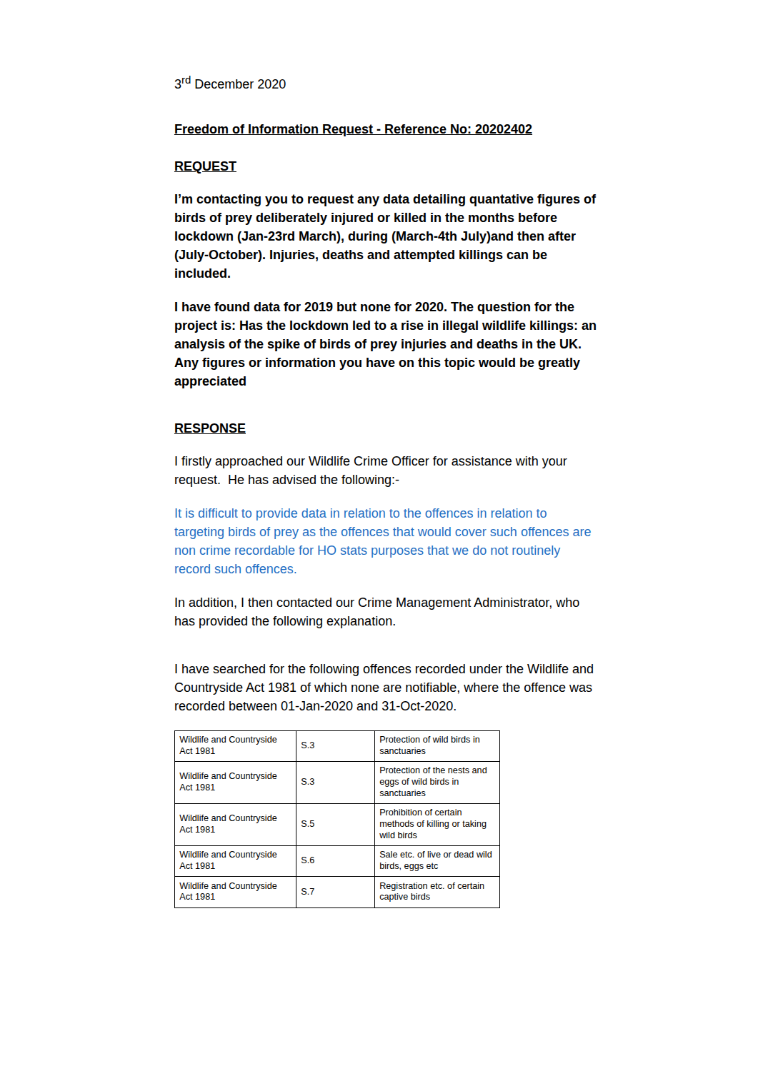3rd December 2020
Freedom of Information Request - Reference No: 20202402
REQUEST
I’m contacting you to request any data detailing quantative figures of birds of prey deliberately injured or killed in the months before lockdown (Jan-23rd March), during (March-4th July)and then after (July-October). Injuries, deaths and attempted killings can be included.
I have found data for 2019 but none for 2020. The question for the project is: Has the lockdown led to a rise in illegal wildlife killings: an analysis of the spike of birds of prey injuries and deaths in the UK. Any figures or information you have on this topic would be greatly appreciated
RESPONSE
I firstly approached our Wildlife Crime Officer for assistance with your request. He has advised the following:-
It is difficult to provide data in relation to the offences in relation to targeting birds of prey as the offences that would cover such offences are non crime recordable for HO stats purposes that we do not routinely record such offences.
In addition, I then contacted our Crime Management Administrator, who has provided the following explanation.
I have searched for the following offences recorded under the Wildlife and Countryside Act 1981 of which none are notifiable, where the offence was recorded between 01-Jan-2020 and 31-Oct-2020.
| Wildlife and Countryside Act 1981 | S.3 | Protection of wild birds in sanctuaries |
| Wildlife and Countryside Act 1981 | S.3 | Protection of the nests and eggs of wild birds in sanctuaries |
| Wildlife and Countryside Act 1981 | S.5 | Prohibition of certain methods of killing or taking wild birds |
| Wildlife and Countryside Act 1981 | S.6 | Sale etc. of live or dead wild birds, eggs etc |
| Wildlife and Countryside Act 1981 | S.7 | Registration etc. of certain captive birds |